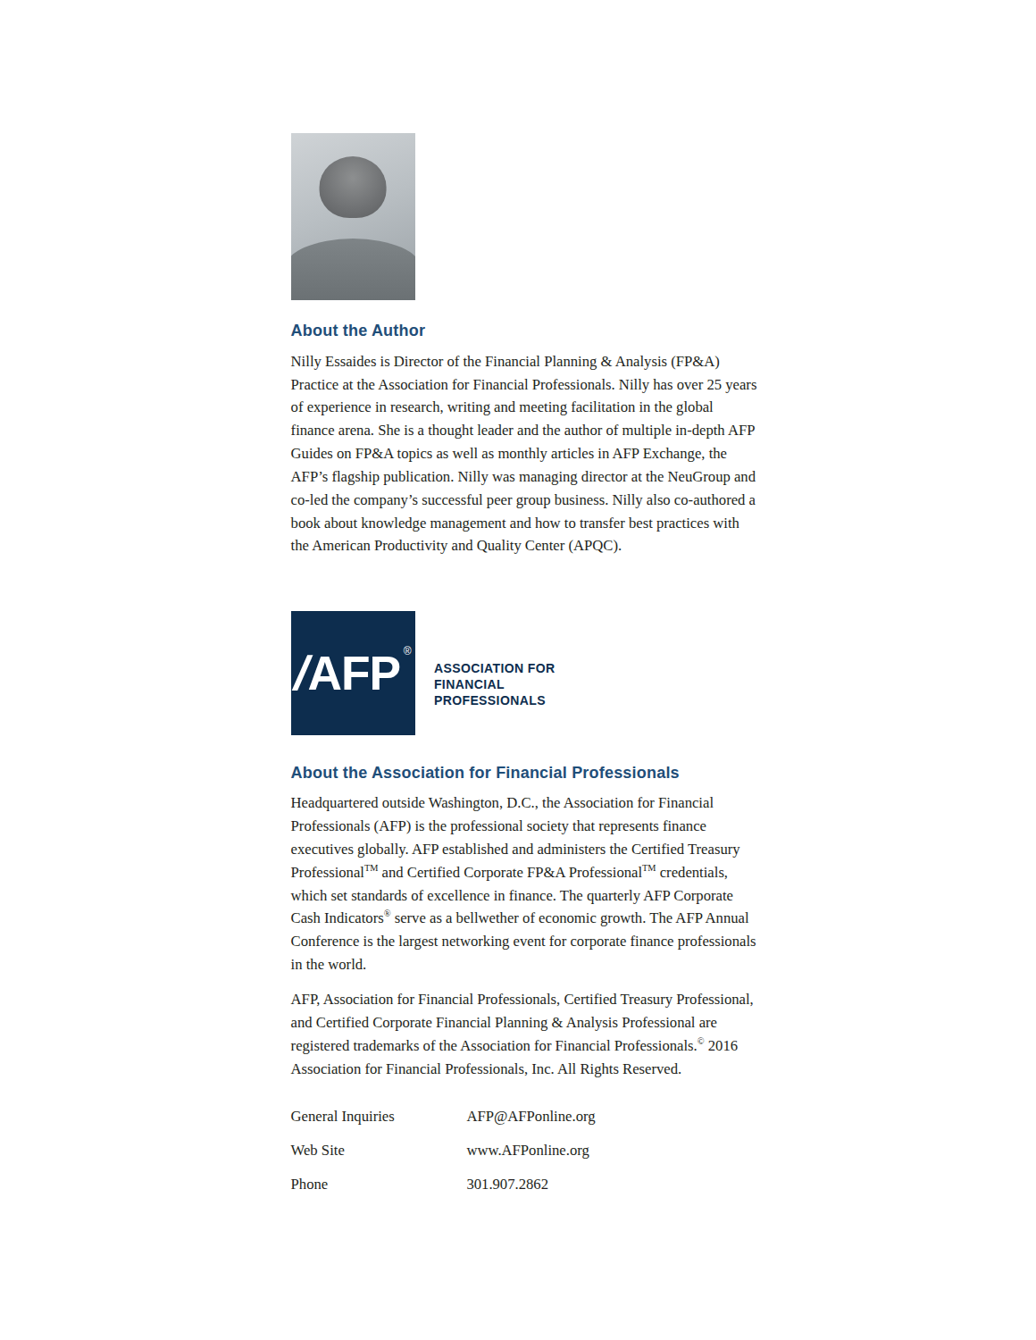About the Author
Nilly Essaides is Director of the Financial Planning & Analysis (FP&A) Practice at the Association for Financial Professionals. Nilly has over 25 years of experience in research, writing and meeting facilitation in the global finance arena. She is a thought leader and the author of multiple in-depth AFP Guides on FP&A topics as well as monthly articles in AFP Exchange, the AFP’s flagship publication. Nilly was managing director at the NeuGroup and co-led the company’s successful peer group business. Nilly also co-authored a book about knowledge management and how to transfer best practices with the American Productivity and Quality Center (APQC).
/AFP®
Association for
Financial
Professionals
About the Association for Financial Professionals
Headquartered outside Washington, D.C., the Association for Financial Professionals (AFP) is the professional society that represents finance executives globally. AFP established and administers the Certified Treasury ProfessionalTM and Certified Corporate FP&A ProfessionalTM credentials, which set standards of excellence in finance. The quarterly AFP Corporate Cash Indicators® serve as a bellwether of economic growth. The AFP Annual Conference is the largest networking event for corporate finance professionals in the world.
AFP, Association for Financial Professionals, Certified Treasury Professional, and Certified Corporate Financial Planning & Analysis Professional are registered trademarks of the Association for Financial Professionals.© 2016 Association for Financial Professionals, Inc. All Rights Reserved.
General Inquiries
AFP@AFPonline.org
Web Site
www.AFPonline.org
Phone
301.907.2862